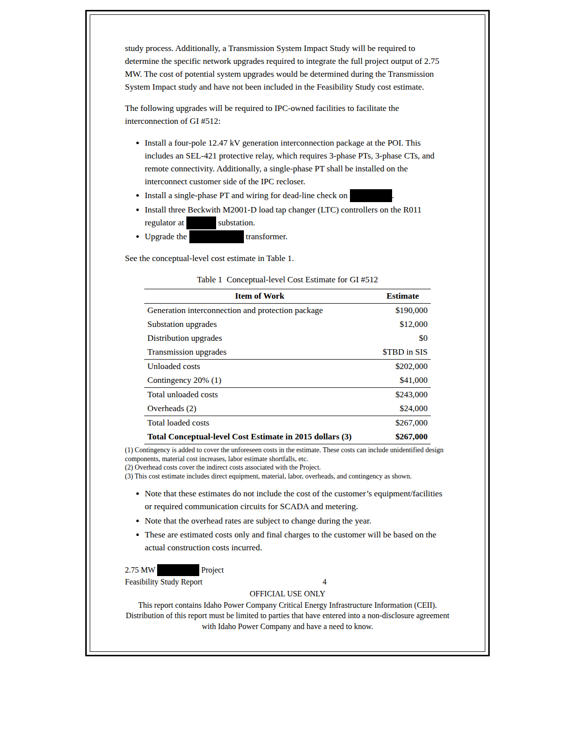study process. Additionally, a Transmission System Impact Study will be required to determine the specific network upgrades required to integrate the full project output of 2.75 MW. The cost of potential system upgrades would be determined during the Transmission System Impact study and have not been included in the Feasibility Study cost estimate.
The following upgrades will be required to IPC-owned facilities to facilitate the interconnection of GI #512:
Install a four-pole 12.47 kV generation interconnection package at the POI. This includes an SEL-421 protective relay, which requires 3-phase PTs, 3-phase CTs, and remote connectivity. Additionally, a single-phase PT shall be installed on the interconnect customer side of the IPC recloser.
Install a single-phase PT and wiring for dead-line check on .
Install three Beckwith M2001-D load tap changer (LTC) controllers on the R011 regulator at substation.
Upgrade the transformer.
See the conceptual-level cost estimate in Table 1.
Table 1 Conceptual-level Cost Estimate for GI #512
| Item of Work | Estimate |
| --- | --- |
| Generation interconnection and protection package | $190,000 |
| Substation upgrades | $12,000 |
| Distribution upgrades | $0 |
| Transmission upgrades | $TBD in SIS |
| Unloaded costs | $202,000 |
| Contingency 20% (1) | $41,000 |
| Total unloaded costs | $243,000 |
| Overheads (2) | $24,000 |
| Total loaded costs | $267,000 |
| Total Conceptual-level Cost Estimate in 2015 dollars (3) | $267,000 |
(1) Contingency is added to cover the unforeseen costs in the estimate. These costs can include unidentified design components, material cost increases, labor estimate shortfalls, etc.
(2) Overhead costs cover the indirect costs associated with the Project.
(3) This cost estimate includes direct equipment, material, labor, overheads, and contingency as shown.
Note that these estimates do not include the cost of the customer’s equipment/facilities or required communication circuits for SCADA and metering.
Note that the overhead rates are subject to change during the year.
These are estimated costs only and final charges to the customer will be based on the actual construction costs incurred.
2.75 MW Project
Feasibility Study Report 4
OFFICIAL USE ONLY
This report contains Idaho Power Company Critical Energy Infrastructure Information (CEII). Distribution of this report must be limited to parties that have entered into a non-disclosure agreement with Idaho Power Company and have a need to know.